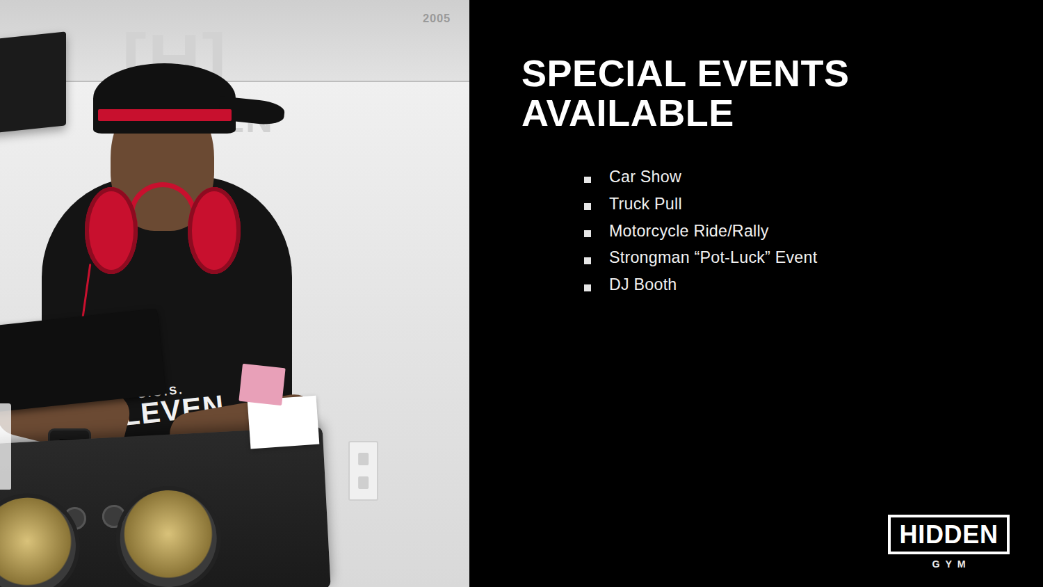[H] HIDDEN GYM
2005
S.O.S. ELEVEN
SPECIAL EVENTS AVAILABLE
Car Show
Truck Pull
Motorcycle Ride/Rally
Strongman “Pot-Luck” Event
DJ Booth
HIDDEN GYM